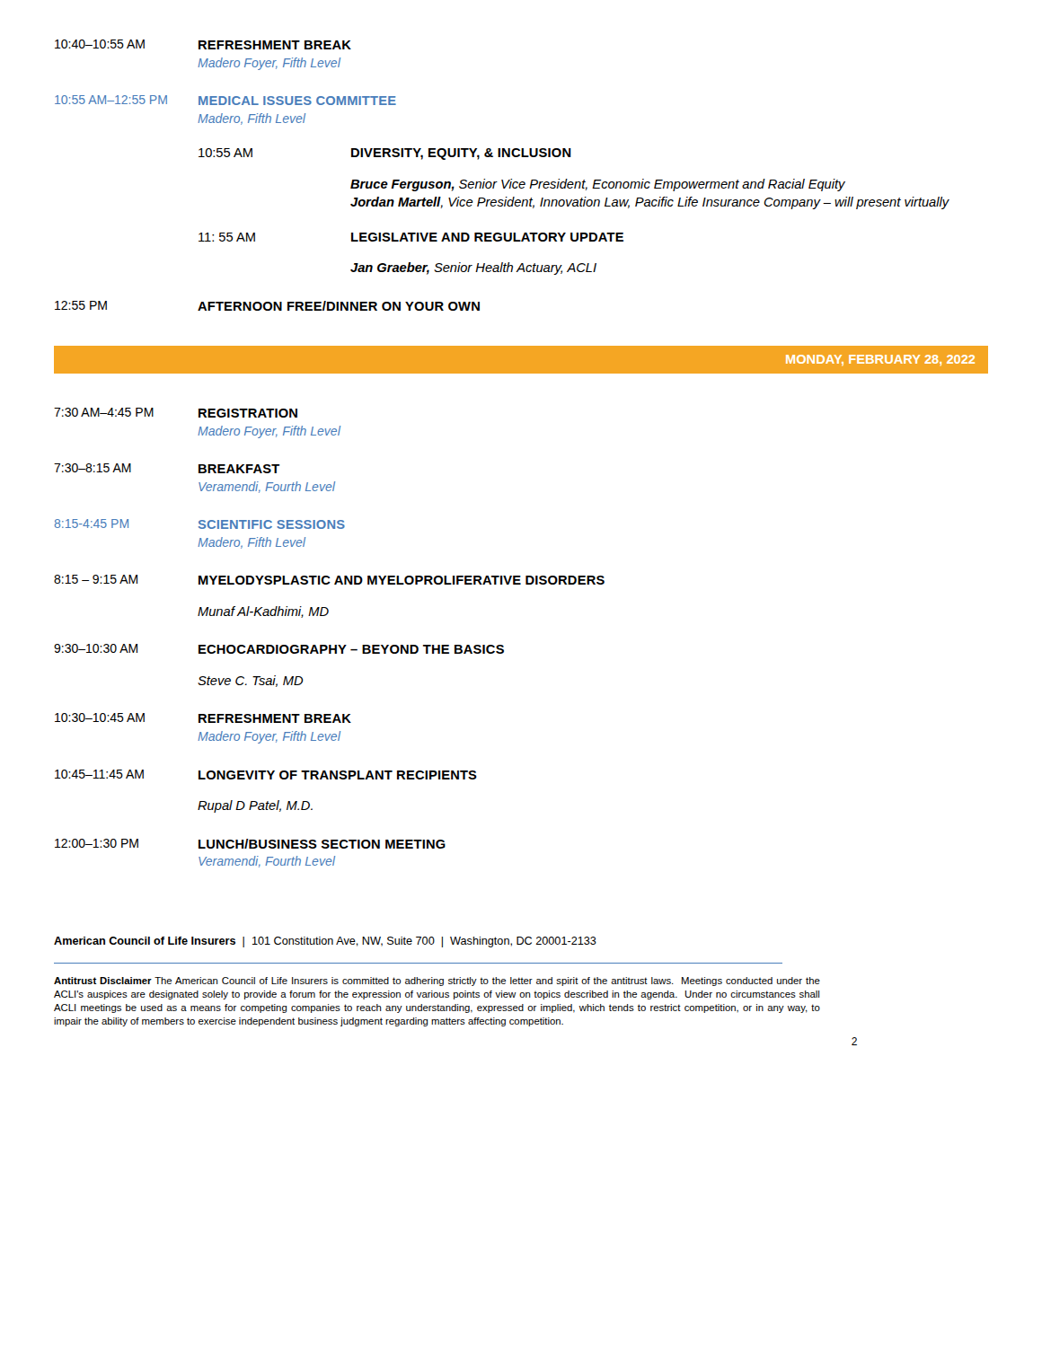10:40–10:55 AM
REFRESHMENT BREAK
Madero Foyer, Fifth Level
10:55 AM–12:55 PM
MEDICAL ISSUES COMMITTEE
Madero, Fifth Level
10:55 AM
DIVERSITY, EQUITY, & INCLUSION
Bruce Ferguson, Senior Vice President, Economic Empowerment and Racial Equity
Jordan Martell, Vice President, Innovation Law, Pacific Life Insurance Company – will present virtually
11: 55 AM
LEGISLATIVE AND REGULATORY UPDATE
Jan Graeber, Senior Health Actuary, ACLI
12:55 PM
AFTERNOON FREE/DINNER ON YOUR OWN
MONDAY, FEBRUARY 28, 2022
7:30 AM–4:45 PM
REGISTRATION
Madero Foyer, Fifth Level
7:30–8:15 AM
BREAKFAST
Veramendi, Fourth Level
8:15-4:45 PM
SCIENTIFIC SESSIONS
Madero, Fifth Level
8:15 – 9:15 AM
MYELODYSPLASTIC AND MYELOPROLIFERATIVE DISORDERS
Munaf Al-Kadhimi, MD
9:30–10:30 AM
ECHOCARDIOGRAPHY – BEYOND THE BASICS
Steve C. Tsai, MD
10:30–10:45 AM
REFRESHMENT BREAK
Madero Foyer, Fifth Level
10:45–11:45 AM
LONGEVITY OF TRANSPLANT RECIPIENTS
Rupal D Patel, M.D.
12:00–1:30 PM
LUNCH/BUSINESS SECTION MEETING
Veramendi, Fourth Level
American Council of Life Insurers | 101 Constitution Ave, NW, Suite 700 | Washington, DC 20001-2133
Antitrust Disclaimer The American Council of Life Insurers is committed to adhering strictly to the letter and spirit of the antitrust laws. Meetings conducted under the ACLI's auspices are designated solely to provide a forum for the expression of various points of view on topics described in the agenda. Under no circumstances shall ACLI meetings be used as a means for competing companies to reach any understanding, expressed or implied, which tends to restrict competition, or in any way, to impair the ability of members to exercise independent business judgment regarding matters affecting competition.
2